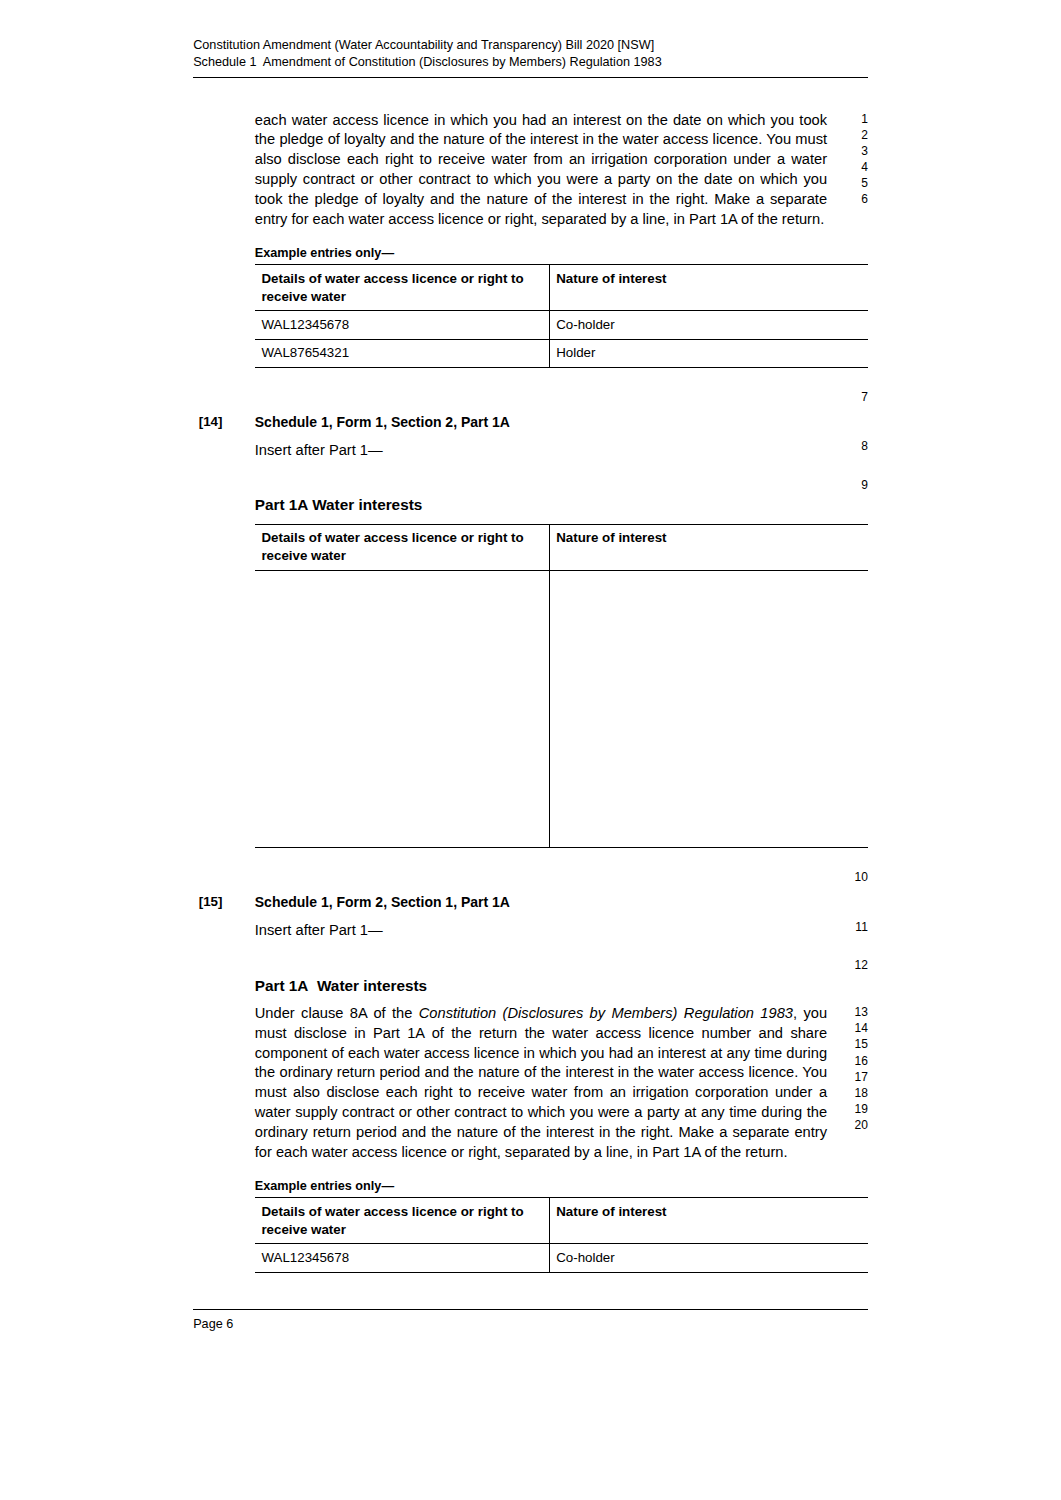Constitution Amendment (Water Accountability and Transparency) Bill 2020 [NSW]
Schedule 1 Amendment of Constitution (Disclosures by Members) Regulation 1983
each water access licence in which you had an interest on the date on which you took the pledge of loyalty and the nature of the interest in the water access licence. You must also disclose each right to receive water from an irrigation corporation under a water supply contract or other contract to which you were a party on the date on which you took the pledge of loyalty and the nature of the interest in the right. Make a separate entry for each water access licence or right, separated by a line, in Part 1A of the return.
1 2 3 4 5 6
Example entries only—
| Details of water access licence or right to receive water | Nature of interest |
| --- | --- |
| WAL12345678 | Co-holder |
| WAL87654321 | Holder |
[14] Schedule 1, Form 1, Section 2, Part 1A
7
Insert after Part 1—
8
Part 1A Water interests
9
| Details of water access licence or right to receive water | Nature of interest |
| --- | --- |
[15] Schedule 1, Form 2, Section 1, Part 1A
10
Insert after Part 1—
11
Part 1A Water interests
12
Under clause 8A of the Constitution (Disclosures by Members) Regulation 1983, you must disclose in Part 1A of the return the water access licence number and share component of each water access licence in which you had an interest at any time during the ordinary return period and the nature of the interest in the water access licence. You must also disclose each right to receive water from an irrigation corporation under a water supply contract or other contract to which you were a party at any time during the ordinary return period and the nature of the interest in the right. Make a separate entry for each water access licence or right, separated by a line, in Part 1A of the return.
13 14 15 16 17 18 19 20
Example entries only—
| Details of water access licence or right to receive water | Nature of interest |
| --- | --- |
| WAL12345678 | Co-holder |
Page 6